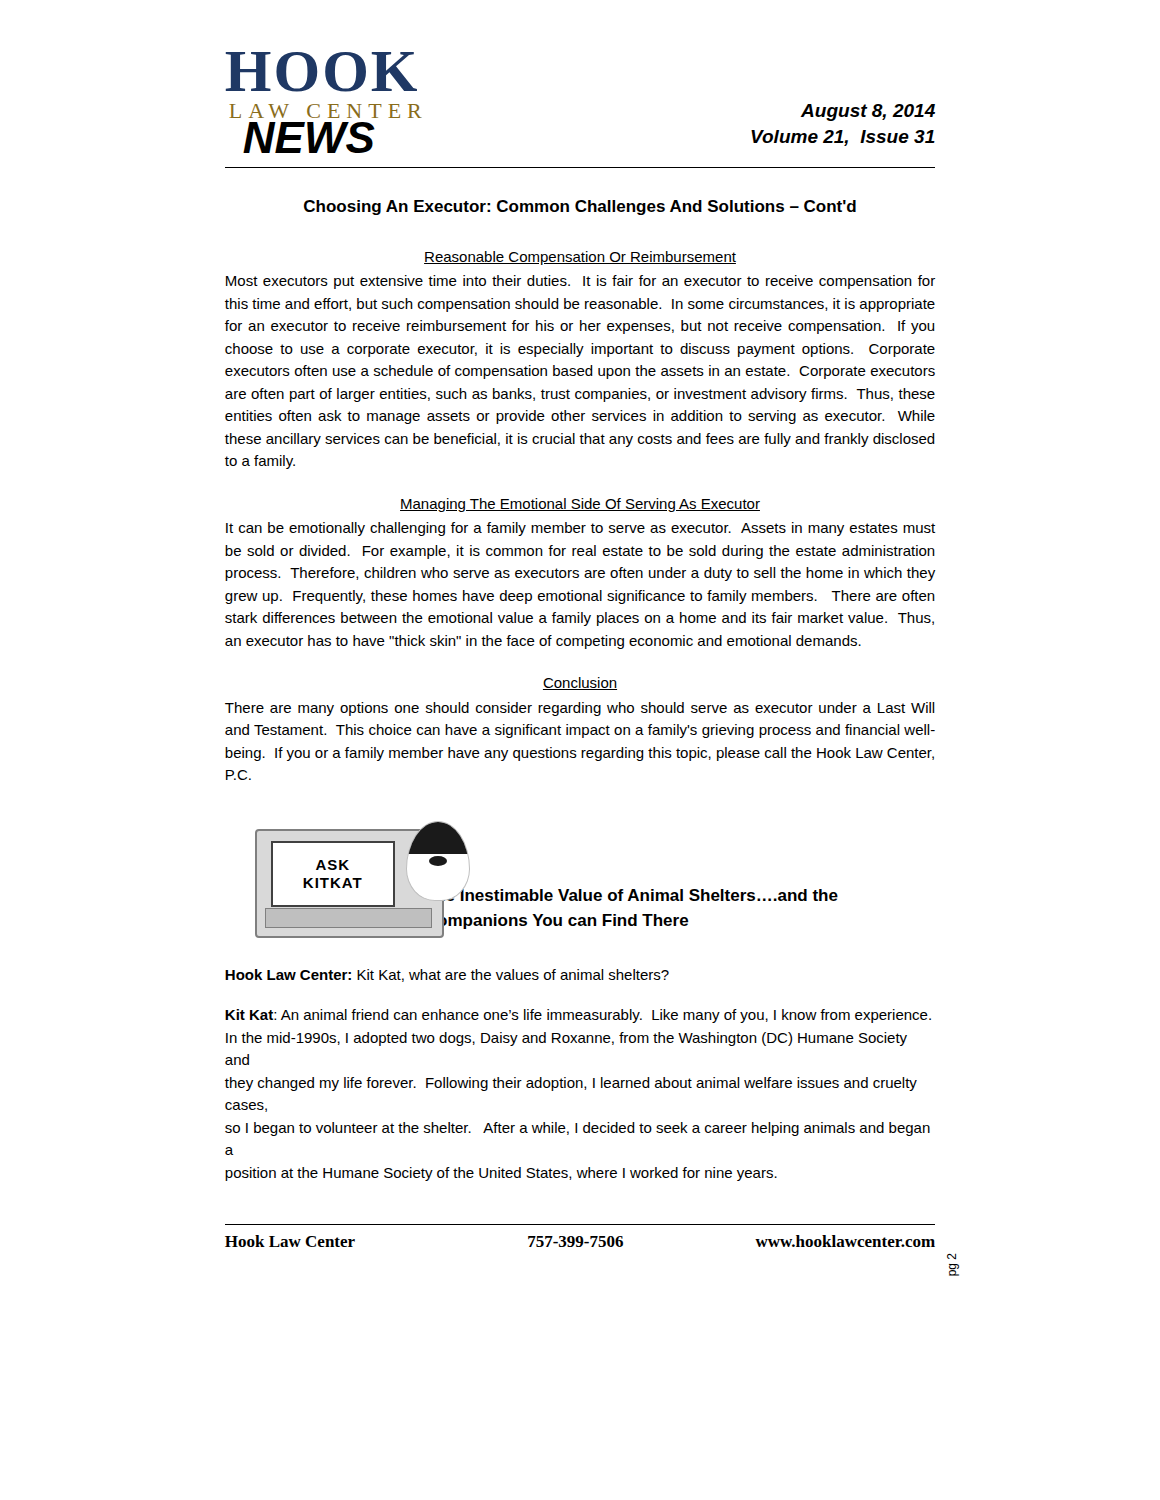HOOK
LAW CENTER
NEWS
August 8, 2014
Volume 21, Issue 31
Choosing An Executor: Common Challenges And Solutions – Cont'd
Reasonable Compensation Or Reimbursement
Most executors put extensive time into their duties. It is fair for an executor to receive compensation for this time and effort, but such compensation should be reasonable. In some circumstances, it is appropriate for an executor to receive reimbursement for his or her expenses, but not receive compensation. If you choose to use a corporate executor, it is especially important to discuss payment options. Corporate executors often use a schedule of compensation based upon the assets in an estate. Corporate executors are often part of larger entities, such as banks, trust companies, or investment advisory firms. Thus, these entities often ask to manage assets or provide other services in addition to serving as executor. While these ancillary services can be beneficial, it is crucial that any costs and fees are fully and frankly disclosed to a family.
Managing The Emotional Side Of Serving As Executor
It can be emotionally challenging for a family member to serve as executor. Assets in many estates must be sold or divided. For example, it is common for real estate to be sold during the estate administration process. Therefore, children who serve as executors are often under a duty to sell the home in which they grew up. Frequently, these homes have deep emotional significance to family members. There are often stark differences between the emotional value a family places on a home and its fair market value. Thus, an executor has to have "thick skin" in the face of competing economic and emotional demands.
Conclusion
There are many options one should consider regarding who should serve as executor under a Last Will and Testament. This choice can have a significant impact on a family's grieving process and financial well-being. If you or a family member have any questions regarding this topic, please call the Hook Law Center, P.C.
ASK
KITKAT
The Inestimable Value of Animal Shelters….and the
Companions You can Find There
Hook Law Center: Kit Kat, what are the values of animal shelters?
Kit Kat: An animal friend can enhance one’s life immeasurably. Like many of you, I know from experience.
In the mid-1990s, I adopted two dogs, Daisy and Roxanne, from the Washington (DC) Humane Society and
they changed my life forever. Following their adoption, I learned about animal welfare issues and cruelty cases,
so I began to volunteer at the shelter. After a while, I decided to seek a career helping animals and began a
position at the Humane Society of the United States, where I worked for nine years.
Hook Law Center 757-399-7506 www.hooklawcenter.com
pg 2